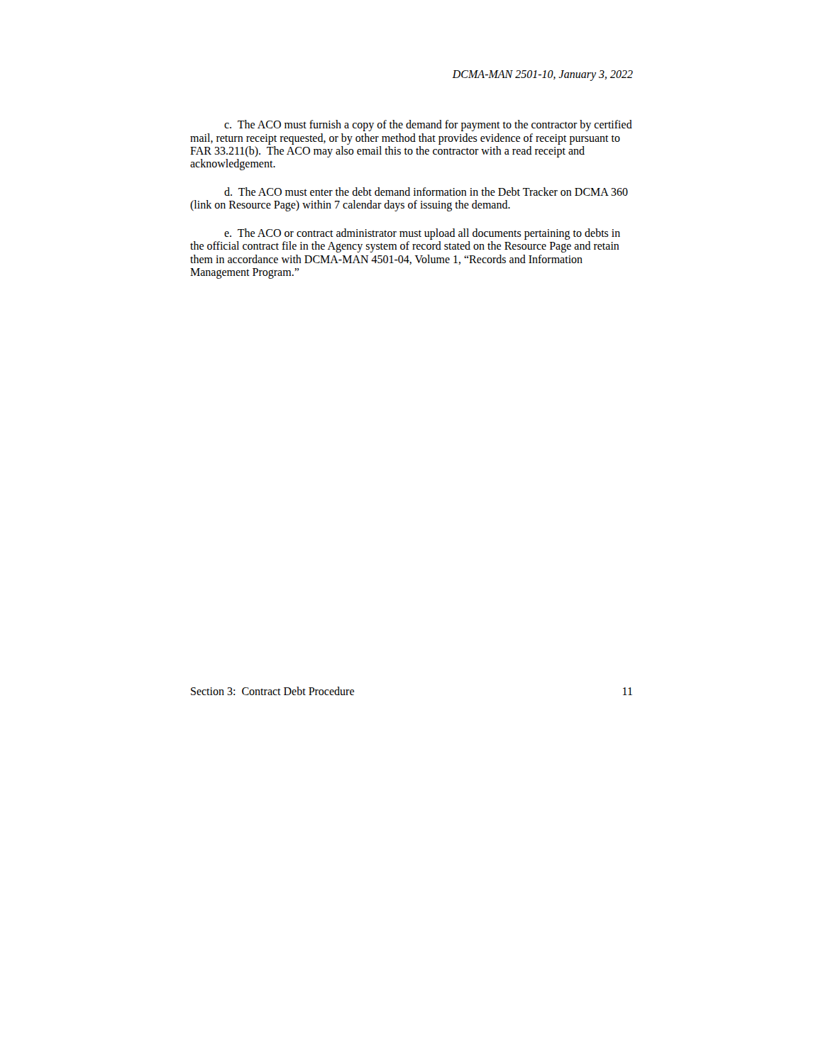DCMA-MAN 2501-10, January 3, 2022
c. The ACO must furnish a copy of the demand for payment to the contractor by certified mail, return receipt requested, or by other method that provides evidence of receipt pursuant to FAR 33.211(b). The ACO may also email this to the contractor with a read receipt and acknowledgement.
d. The ACO must enter the debt demand information in the Debt Tracker on DCMA 360 (link on Resource Page) within 7 calendar days of issuing the demand.
e. The ACO or contract administrator must upload all documents pertaining to debts in the official contract file in the Agency system of record stated on the Resource Page and retain them in accordance with DCMA-MAN 4501-04, Volume 1, “Records and Information Management Program.”
Section 3: Contract Debt Procedure
11